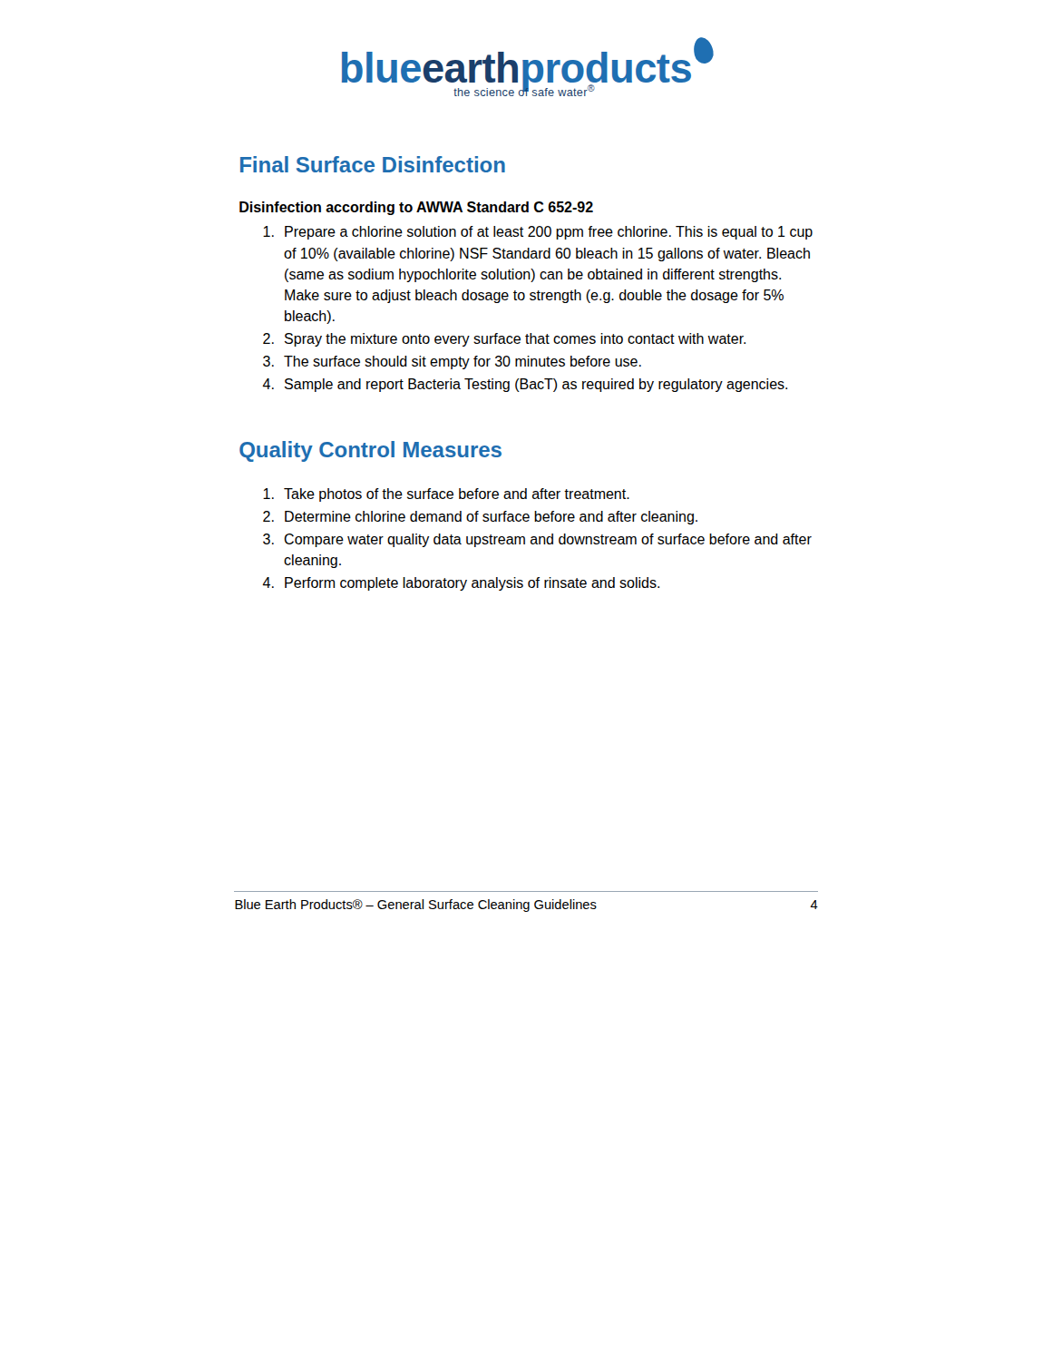blue earth products
the science of safe water®
Final Surface Disinfection
Disinfection according to AWWA Standard C 652-92
Prepare a chlorine solution of at least 200 ppm free chlorine. This is equal to 1 cup of 10% (available chlorine) NSF Standard 60 bleach in 15 gallons of water. Bleach (same as sodium hypochlorite solution) can be obtained in different strengths. Make sure to adjust bleach dosage to strength (e.g. double the dosage for 5% bleach).
Spray the mixture onto every surface that comes into contact with water.
The surface should sit empty for 30 minutes before use.
Sample and report Bacteria Testing (BacT) as required by regulatory agencies.
Quality Control Measures
Take photos of the surface before and after treatment.
Determine chlorine demand of surface before and after cleaning.
Compare water quality data upstream and downstream of surface before and after cleaning.
Perform complete laboratory analysis of rinsate and solids.
Blue Earth Products® – General Surface Cleaning Guidelines
4